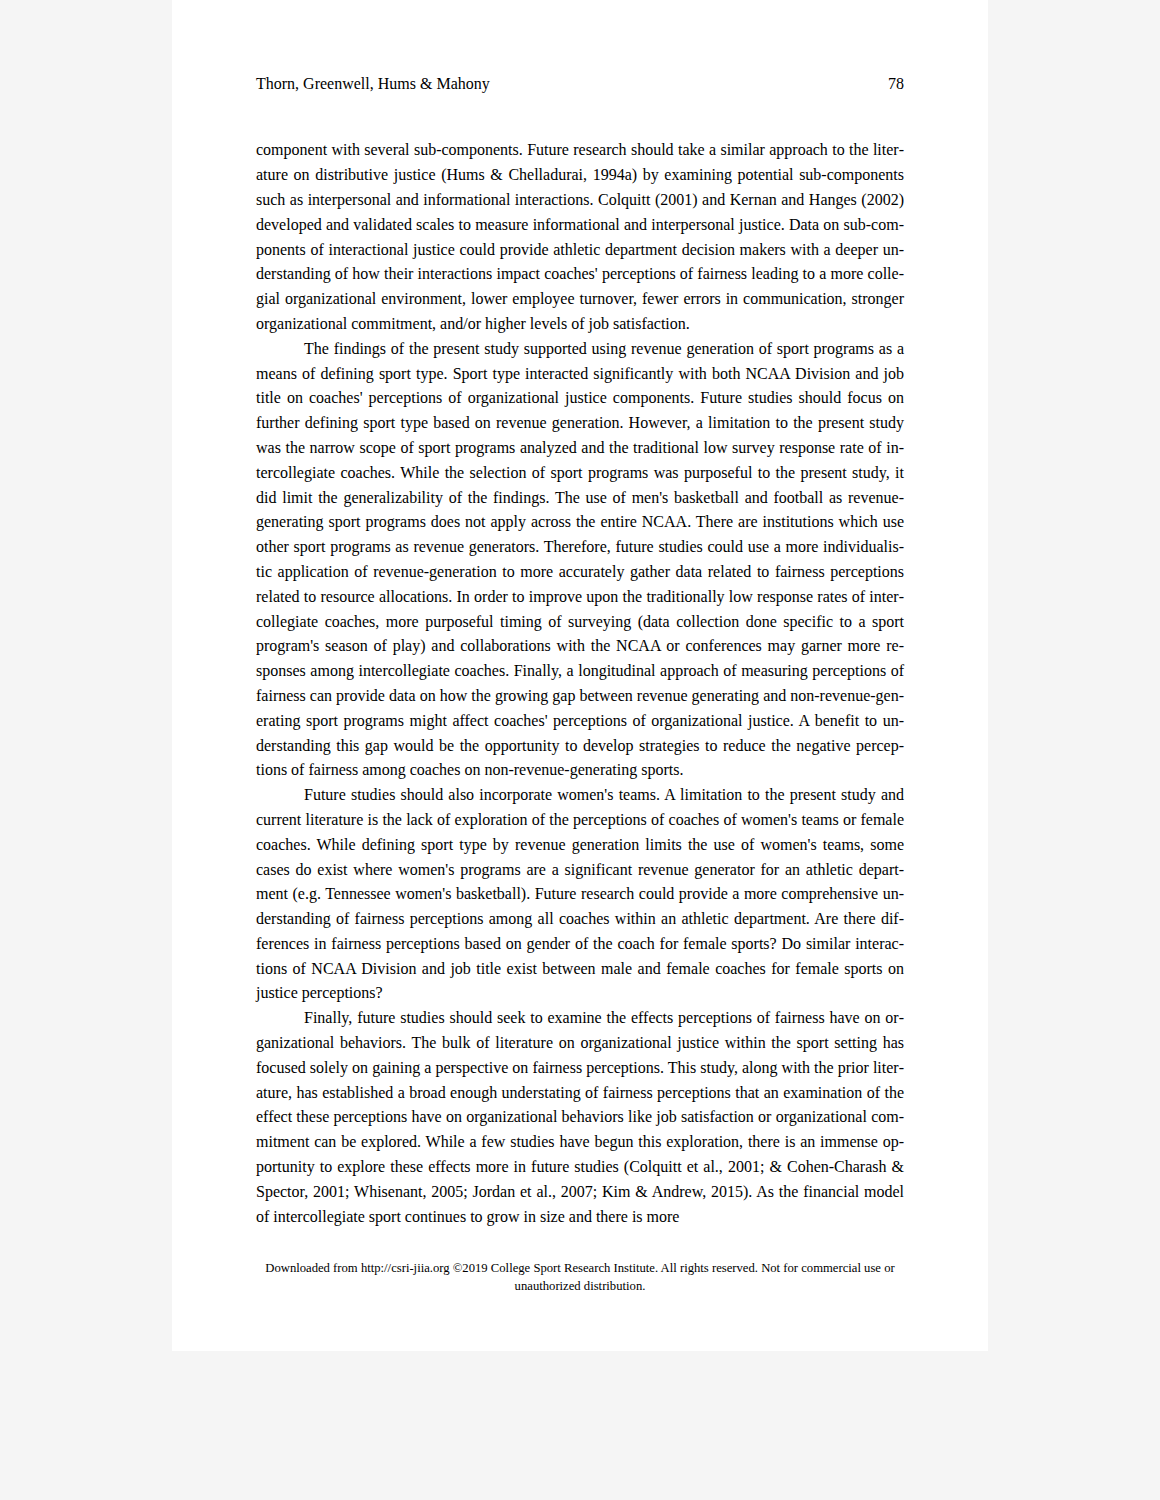Thorn, Greenwell, Hums & Mahony
78
component with several sub-components. Future research should take a similar approach to the literature on distributive justice (Hums & Chelladurai, 1994a) by examining potential sub-components such as interpersonal and informational interactions. Colquitt (2001) and Kernan and Hanges (2002) developed and validated scales to measure informational and interpersonal justice. Data on sub-components of interactional justice could provide athletic department decision makers with a deeper understanding of how their interactions impact coaches' perceptions of fairness leading to a more collegial organizational environment, lower employee turnover, fewer errors in communication, stronger organizational commitment, and/or higher levels of job satisfaction.
The findings of the present study supported using revenue generation of sport programs as a means of defining sport type. Sport type interacted significantly with both NCAA Division and job title on coaches' perceptions of organizational justice components. Future studies should focus on further defining sport type based on revenue generation. However, a limitation to the present study was the narrow scope of sport programs analyzed and the traditional low survey response rate of intercollegiate coaches. While the selection of sport programs was purposeful to the present study, it did limit the generalizability of the findings. The use of men's basketball and football as revenue-generating sport programs does not apply across the entire NCAA. There are institutions which use other sport programs as revenue generators. Therefore, future studies could use a more individualistic application of revenue-generation to more accurately gather data related to fairness perceptions related to resource allocations. In order to improve upon the traditionally low response rates of intercollegiate coaches, more purposeful timing of surveying (data collection done specific to a sport program's season of play) and collaborations with the NCAA or conferences may garner more responses among intercollegiate coaches. Finally, a longitudinal approach of measuring perceptions of fairness can provide data on how the growing gap between revenue generating and non-revenue-generating sport programs might affect coaches' perceptions of organizational justice. A benefit to understanding this gap would be the opportunity to develop strategies to reduce the negative perceptions of fairness among coaches on non-revenue-generating sports.
Future studies should also incorporate women's teams. A limitation to the present study and current literature is the lack of exploration of the perceptions of coaches of women's teams or female coaches. While defining sport type by revenue generation limits the use of women's teams, some cases do exist where women's programs are a significant revenue generator for an athletic department (e.g. Tennessee women's basketball). Future research could provide a more comprehensive understanding of fairness perceptions among all coaches within an athletic department. Are there differences in fairness perceptions based on gender of the coach for female sports? Do similar interactions of NCAA Division and job title exist between male and female coaches for female sports on justice perceptions?
Finally, future studies should seek to examine the effects perceptions of fairness have on organizational behaviors. The bulk of literature on organizational justice within the sport setting has focused solely on gaining a perspective on fairness perceptions. This study, along with the prior literature, has established a broad enough understating of fairness perceptions that an examination of the effect these perceptions have on organizational behaviors like job satisfaction or organizational commitment can be explored. While a few studies have begun this exploration, there is an immense opportunity to explore these effects more in future studies (Colquitt et al., 2001; & Cohen-Charash & Spector, 2001; Whisenant, 2005; Jordan et al., 2007; Kim & Andrew, 2015). As the financial model of intercollegiate sport continues to grow in size and there is more
Downloaded from http://csri-jiia.org ©2019 College Sport Research Institute. All rights reserved. Not for commercial use or unauthorized distribution.